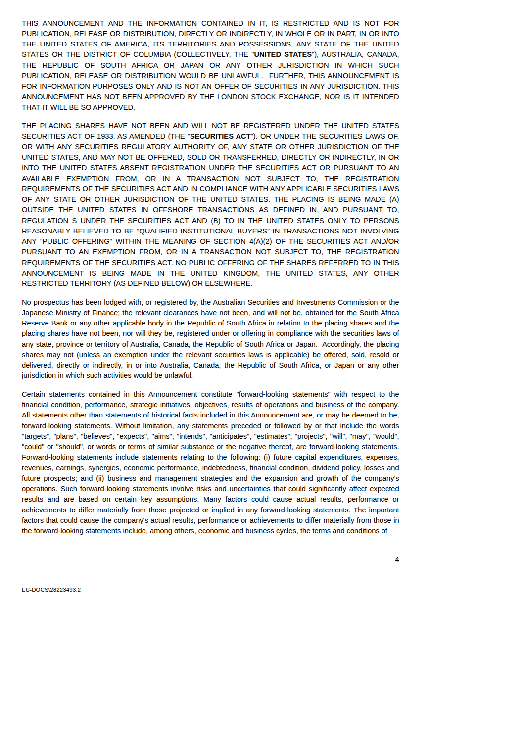THIS ANNOUNCEMENT AND THE INFORMATION CONTAINED IN IT, IS RESTRICTED AND IS NOT FOR PUBLICATION, RELEASE OR DISTRIBUTION, DIRECTLY OR INDIRECTLY, IN WHOLE OR IN PART, IN OR INTO THE UNITED STATES OF AMERICA, ITS TERRITORIES AND POSSESSIONS, ANY STATE OF THE UNITED STATES OR THE DISTRICT OF COLUMBIA (COLLECTIVELY, THE "UNITED STATES"), AUSTRALIA, CANADA, THE REPUBLIC OF SOUTH AFRICA OR JAPAN OR ANY OTHER JURISDICTION IN WHICH SUCH PUBLICATION, RELEASE OR DISTRIBUTION WOULD BE UNLAWFUL. FURTHER, THIS ANNOUNCEMENT IS FOR INFORMATION PURPOSES ONLY AND IS NOT AN OFFER OF SECURITIES IN ANY JURISDICTION. THIS ANNOUNCEMENT HAS NOT BEEN APPROVED BY THE LONDON STOCK EXCHANGE, NOR IS IT INTENDED THAT IT WILL BE SO APPROVED.
THE PLACING SHARES HAVE NOT BEEN AND WILL NOT BE REGISTERED UNDER THE UNITED STATES SECURITIES ACT OF 1933, AS AMENDED (THE "SECURITIES ACT"), OR UNDER THE SECURITIES LAWS OF, OR WITH ANY SECURITIES REGULATORY AUTHORITY OF, ANY STATE OR OTHER JURISDICTION OF THE UNITED STATES, AND MAY NOT BE OFFERED, SOLD OR TRANSFERRED, DIRECTLY OR INDIRECTLY, IN OR INTO THE UNITED STATES ABSENT REGISTRATION UNDER THE SECURITIES ACT OR PURSUANT TO AN AVAILABLE EXEMPTION FROM, OR IN A TRANSACTION NOT SUBJECT TO, THE REGISTRATION REQUIREMENTS OF THE SECURITIES ACT AND IN COMPLIANCE WITH ANY APPLICABLE SECURITIES LAWS OF ANY STATE OR OTHER JURISDICTION OF THE UNITED STATES. THE PLACING IS BEING MADE (A) OUTSIDE THE UNITED STATES IN OFFSHORE TRANSACTIONS AS DEFINED IN, AND PURSUANT TO, REGULATION S UNDER THE SECURITIES ACT AND (B) TO IN THE UNITED STATES ONLY TO PERSONS REASONABLY BELIEVED TO BE “QUALIFIED INSTITUTIONAL BUYERS” IN TRANSACTIONS NOT INVOLVING ANY “PUBLIC OFFERING” WITHIN THE MEANING OF SECTION 4(A)(2) OF THE SECURITIES ACT AND/OR PURSUANT TO AN EXEMPTION FROM, OR IN A TRANSACTION NOT SUBJECT TO, THE REGISTRATION REQUIREMENTS OF THE SECURITIES ACT. NO PUBLIC OFFERING OF THE SHARES REFERRED TO IN THIS ANNOUNCEMENT IS BEING MADE IN THE UNITED KINGDOM, THE UNITED STATES, ANY OTHER RESTRICTED TERRITORY (AS DEFINED BELOW) OR ELSEWHERE.
No prospectus has been lodged with, or registered by, the Australian Securities and Investments Commission or the Japanese Ministry of Finance; the relevant clearances have not been, and will not be, obtained for the South Africa Reserve Bank or any other applicable body in the Republic of South Africa in relation to the placing shares and the placing shares have not been, nor will they be, registered under or offering in compliance with the securities laws of any state, province or territory of Australia, Canada, the Republic of South Africa or Japan. Accordingly, the placing shares may not (unless an exemption under the relevant securities laws is applicable) be offered, sold, resold or delivered, directly or indirectly, in or into Australia, Canada, the Republic of South Africa, or Japan or any other jurisdiction in which such activities would be unlawful.
Certain statements contained in this Announcement constitute "forward-looking statements" with respect to the financial condition, performance, strategic initiatives, objectives, results of operations and business of the company. All statements other than statements of historical facts included in this Announcement are, or may be deemed to be, forward-looking statements. Without limitation, any statements preceded or followed by or that include the words "targets", "plans", "believes", "expects", "aims", "intends", "anticipates", "estimates", "projects", "will", "may", "would", "could" or "should", or words or terms of similar substance or the negative thereof, are forward-looking statements. Forward-looking statements include statements relating to the following: (i) future capital expenditures, expenses, revenues, earnings, synergies, economic performance, indebtedness, financial condition, dividend policy, losses and future prospects; and (ii) business and management strategies and the expansion and growth of the company's operations. Such forward-looking statements involve risks and uncertainties that could significantly affect expected results and are based on certain key assumptions. Many factors could cause actual results, performance or achievements to differ materially from those projected or implied in any forward-looking statements. The important factors that could cause the company's actual results, performance or achievements to differ materially from those in the forward-looking statements include, among others, economic and business cycles, the terms and conditions of
4
EU-DOCS\28223493.2